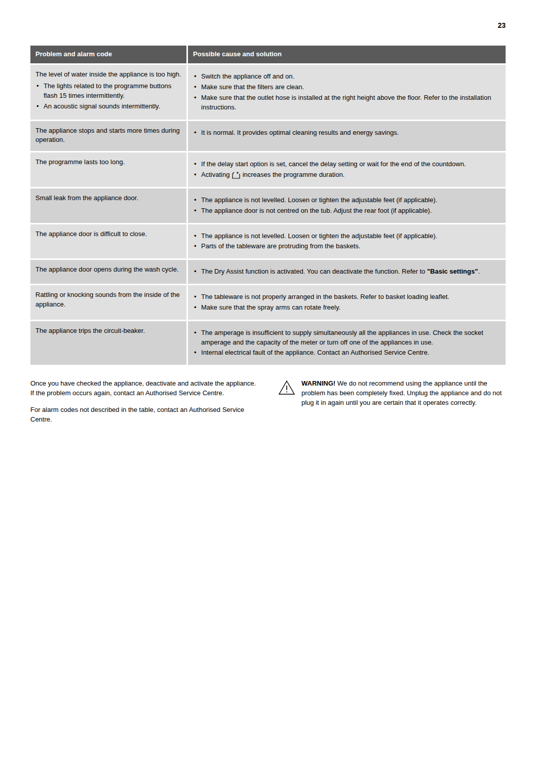23
| Problem and alarm code | Possible cause and solution |
| --- | --- |
| The level of water inside the appliance is too high. The lights related to the programme buttons flash 15 times intermittently. An acoustic signal sounds intermittently. | Switch the appliance off and on. Make sure that the filters are clean. Make sure that the outlet hose is installed at the right height above the floor. Refer to the installation instructions. |
| The appliance stops and starts more times during operation. | It is normal. It provides optimal cleaning results and energy savings. |
| The programme lasts too long. | If the delay start option is set, cancel the delay setting or wait for the end of the countdown. Activating increases the programme duration. |
| Small leak from the appliance door. | The appliance is not levelled. Loosen or tighten the adjustable feet (if applicable). The appliance door is not centred on the tub. Adjust the rear foot (if applicable). |
| The appliance door is difficult to close. | The appliance is not levelled. Loosen or tighten the adjustable feet (if applicable). Parts of the tableware are protruding from the baskets. |
| The appliance door opens during the wash cycle. | The Dry Assist function is activated. You can deactivate the function. Refer to "Basic settings" . |
| Rattling or knocking sounds from the inside of the appliance. | The tableware is not properly arranged in the baskets. Refer to basket loading leaflet. Make sure that the spray arms can rotate freely. |
| The appliance trips the circuit-beaker. | The amperage is insufficient to supply simultaneously all the appliances in use. Check the socket amperage and the capacity of the meter or turn off one of the appliances in use. Internal electrical fault of the appliance. Contact an Authorised Service Centre. |
Once you have checked the appliance, deactivate and activate the appliance. If the problem occurs again, contact an Authorised Service Centre.
For alarm codes not described in the table, contact an Authorised Service Centre.
WARNING! We do not recommend using the appliance until the problem has been completely fixed. Unplug the appliance and do not plug it in again until you are certain that it operates correctly.